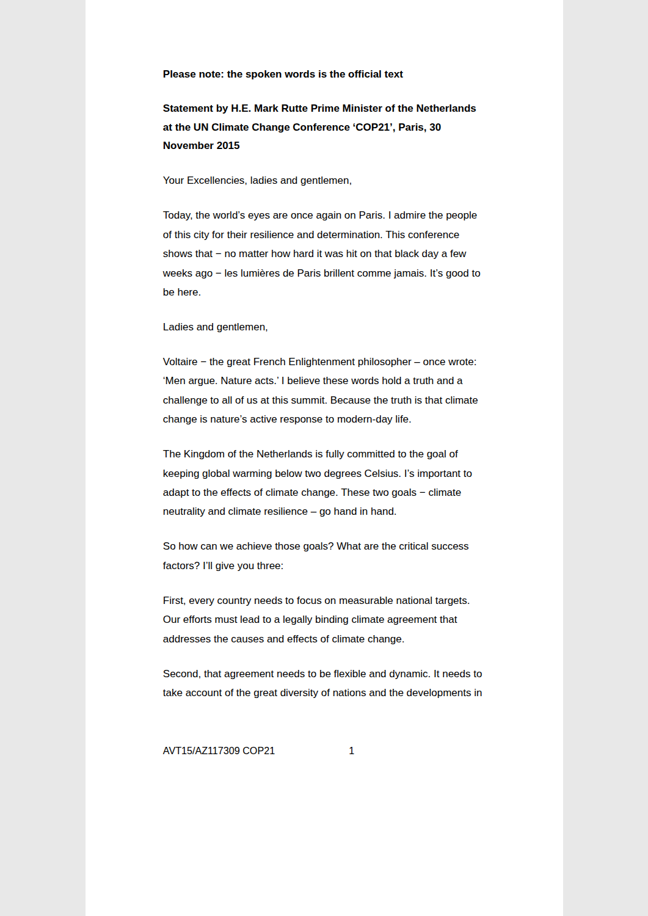Please note: the spoken words is the official text
Statement by H.E. Mark Rutte Prime Minister of the Netherlands at the UN Climate Change Conference ‘COP21’, Paris, 30 November 2015
Your Excellencies, ladies and gentlemen,
Today, the world’s eyes are once again on Paris. I admire the people of this city for their resilience and determination. This conference shows that − no matter how hard it was hit on that black day a few weeks ago − les lumières de Paris brillent comme jamais. It’s good to be here.
Ladies and gentlemen,
Voltaire − the great French Enlightenment philosopher – once wrote: ‘Men argue. Nature acts.’ I believe these words hold a truth and a challenge to all of us at this summit. Because the truth is that climate change is nature’s active response to modern-day life.
The Kingdom of the Netherlands is fully committed to the goal of keeping global warming below two degrees Celsius. I’s important to adapt to the effects of climate change. These two goals − climate neutrality and climate resilience – go hand in hand.
So how can we achieve those goals? What are the critical success factors? I’ll give you three:
First, every country needs to focus on measurable national targets. Our efforts must lead to a legally binding climate agreement that addresses the causes and effects of climate change.
Second, that agreement needs to be flexible and dynamic. It needs to take account of the great diversity of nations and the developments in
AVT15/AZ117309 COP21 1